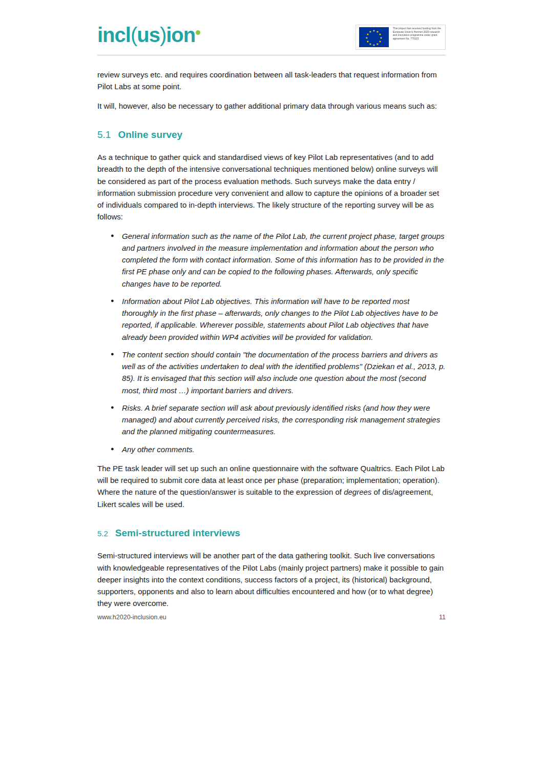incl(us) ion
★ ★ ★ ★ ★ ★ ★ ★ ★ ★ ★ ★
This project has received funding from the European Union's Horizon 2020 research and innovation programme under grant agreement No. 770115
review surveys etc. and requires coordination between all task-leaders that request information from Pilot Labs at some point.
It will, however, also be necessary to gather additional primary data through various means such as:
5.1 Online survey
As a technique to gather quick and standardised views of key Pilot Lab representatives (and to add breadth to the depth of the intensive conversational techniques mentioned below) online surveys will be considered as part of the process evaluation methods. Such surveys make the data entry / information submission procedure very convenient and allow to capture the opinions of a broader set of individuals compared to in-depth interviews. The likely structure of the reporting survey will be as follows:
General information such as the name of the Pilot Lab, the current project phase, target groups and partners involved in the measure implementation and information about the person who completed the form with contact information. Some of this information has to be provided in the first PE phase only and can be copied to the following phases. Afterwards, only specific changes have to be reported.
Information about Pilot Lab objectives. This information will have to be reported most thoroughly in the first phase – afterwards, only changes to the Pilot Lab objectives have to be reported, if applicable. Wherever possible, statements about Pilot Lab objectives that have already been provided within WP4 activities will be provided for validation.
The content section should contain "the documentation of the process barriers and drivers as well as of the activities undertaken to deal with the identified problems" (Dziekan et al., 2013, p. 85). It is envisaged that this section will also include one question about the most (second most, third most …) important barriers and drivers.
Risks. A brief separate section will ask about previously identified risks (and how they were managed) and about currently perceived risks, the corresponding risk management strategies and the planned mitigating countermeasures.
Any other comments.
The PE task leader will set up such an online questionnaire with the software Qualtrics. Each Pilot Lab will be required to submit core data at least once per phase (preparation; implementation; operation). Where the nature of the question/answer is suitable to the expression of degrees of dis/agreement, Likert scales will be used.
5.2 Semi-structured interviews
Semi-structured interviews will be another part of the data gathering toolkit. Such live conversations with knowledgeable representatives of the Pilot Labs (mainly project partners) make it possible to gain deeper insights into the context conditions, success factors of a project, its (historical) background, supporters, opponents and also to learn about difficulties encountered and how (or to what degree) they were overcome.
www.h2020-inclusion.eu 11